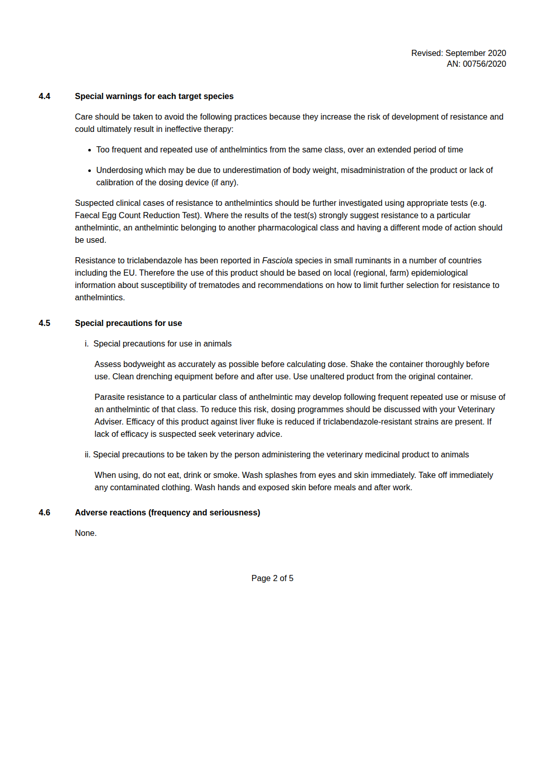Revised: September 2020
AN: 00756/2020
4.4 Special warnings for each target species
Care should be taken to avoid the following practices because they increase the risk of development of resistance and could ultimately result in ineffective therapy:
Too frequent and repeated use of anthelmintics from the same class, over an extended period of time
Underdosing which may be due to underestimation of body weight, misadministration of the product or lack of calibration of the dosing device (if any).
Suspected clinical cases of resistance to anthelmintics should be further investigated using appropriate tests (e.g. Faecal Egg Count Reduction Test). Where the results of the test(s) strongly suggest resistance to a particular anthelmintic, an anthelmintic belonging to another pharmacological class and having a different mode of action should be used.
Resistance to triclabendazole has been reported in Fasciola species in small ruminants in a number of countries including the EU. Therefore the use of this product should be based on local (regional, farm) epidemiological information about susceptibility of trematodes and recommendations on how to limit further selection for resistance to anthelmintics.
4.5 Special precautions for use
i. Special precautions for use in animals
Assess bodyweight as accurately as possible before calculating dose. Shake the container thoroughly before use. Clean drenching equipment before and after use. Use unaltered product from the original container.
Parasite resistance to a particular class of anthelmintic may develop following frequent repeated use or misuse of an anthelmintic of that class. To reduce this risk, dosing programmes should be discussed with your Veterinary Adviser. Efficacy of this product against liver fluke is reduced if triclabendazole-resistant strains are present. If lack of efficacy is suspected seek veterinary advice.
ii. Special precautions to be taken by the person administering the veterinary medicinal product to animals
When using, do not eat, drink or smoke. Wash splashes from eyes and skin immediately. Take off immediately any contaminated clothing. Wash hands and exposed skin before meals and after work.
4.6 Adverse reactions (frequency and seriousness)
None.
Page 2 of 5